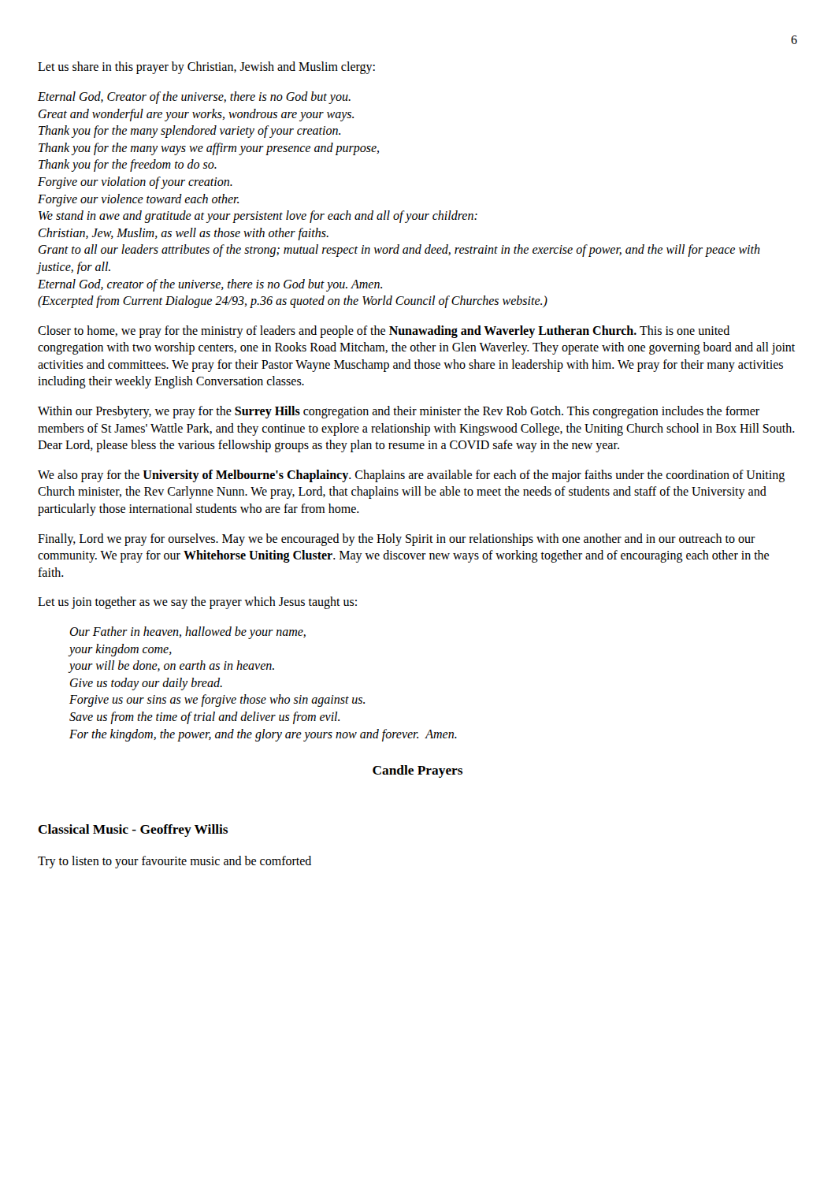6
Let us share in this prayer by Christian, Jewish and Muslim clergy:
Eternal God, Creator of the universe, there is no God but you.
Great and wonderful are your works, wondrous are your ways.
Thank you for the many splendored variety of your creation.
Thank you for the many ways we affirm your presence and purpose,
Thank you for the freedom to do so.
Forgive our violation of your creation.
Forgive our violence toward each other.
We stand in awe and gratitude at your persistent love for each and all of your children:
Christian, Jew, Muslim, as well as those with other faiths.
Grant to all our leaders attributes of the strong; mutual respect in word and deed, restraint in the exercise of power, and the will for peace with justice, for all.
Eternal God, creator of the universe, there is no God but you. Amen.
(Excerpted from Current Dialogue 24/93, p.36 as quoted on the World Council of Churches website.)
Closer to home, we pray for the ministry of leaders and people of the Nunawading and Waverley Lutheran Church. This is one united congregation with two worship centers, one in Rooks Road Mitcham, the other in Glen Waverley. They operate with one governing board and all joint activities and committees. We pray for their Pastor Wayne Muschamp and those who share in leadership with him. We pray for their many activities including their weekly English Conversation classes.
Within our Presbytery, we pray for the Surrey Hills congregation and their minister the Rev Rob Gotch. This congregation includes the former members of St James' Wattle Park, and they continue to explore a relationship with Kingswood College, the Uniting Church school in Box Hill South. Dear Lord, please bless the various fellowship groups as they plan to resume in a COVID safe way in the new year.
We also pray for the University of Melbourne's Chaplaincy. Chaplains are available for each of the major faiths under the coordination of Uniting Church minister, the Rev Carlynne Nunn. We pray, Lord, that chaplains will be able to meet the needs of students and staff of the University and particularly those international students who are far from home.
Finally, Lord we pray for ourselves. May we be encouraged by the Holy Spirit in our relationships with one another and in our outreach to our community. We pray for our Whitehorse Uniting Cluster. May we discover new ways of working together and of encouraging each other in the faith.
Let us join together as we say the prayer which Jesus taught us:
Our Father in heaven, hallowed be your name,
your kingdom come,
your will be done, on earth as in heaven.
Give us today our daily bread.
Forgive us our sins as we forgive those who sin against us.
Save us from the time of trial and deliver us from evil.
For the kingdom, the power, and the glory are yours now and forever. Amen.
Candle Prayers
Classical Music - Geoffrey Willis
Try to listen to your favourite music and be comforted